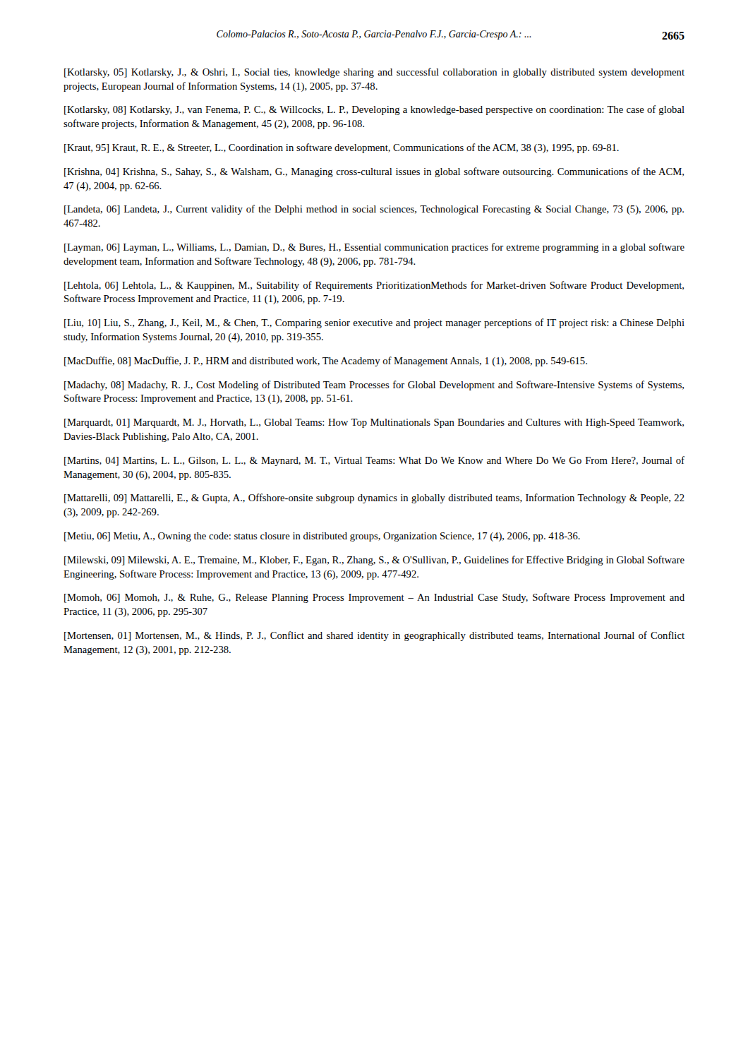Colomo-Palacios R., Soto-Acosta P., Garcia-Penalvo F.J., Garcia-Crespo A.: ... 2665
[Kotlarsky, 05] Kotlarsky, J., & Oshri, I., Social ties, knowledge sharing and successful collaboration in globally distributed system development projects, European Journal of Information Systems, 14 (1), 2005, pp. 37-48.
[Kotlarsky, 08] Kotlarsky, J., van Fenema, P. C., & Willcocks, L. P., Developing a knowledge-based perspective on coordination: The case of global software projects, Information & Management, 45 (2), 2008, pp. 96-108.
[Kraut, 95] Kraut, R. E., & Streeter, L., Coordination in software development, Communications of the ACM, 38 (3), 1995, pp. 69-81.
[Krishna, 04] Krishna, S., Sahay, S., & Walsham, G., Managing cross-cultural issues in global software outsourcing. Communications of the ACM, 47 (4), 2004, pp. 62-66.
[Landeta, 06] Landeta, J., Current validity of the Delphi method in social sciences, Technological Forecasting & Social Change, 73 (5), 2006, pp. 467-482.
[Layman, 06] Layman, L., Williams, L., Damian, D., & Bures, H., Essential communication practices for extreme programming in a global software development team, Information and Software Technology, 48 (9), 2006, pp. 781-794.
[Lehtola, 06] Lehtola, L., & Kauppinen, M., Suitability of Requirements PrioritizationMethods for Market-driven Software Product Development, Software Process Improvement and Practice, 11 (1), 2006, pp. 7-19.
[Liu, 10] Liu, S., Zhang, J., Keil, M., & Chen, T., Comparing senior executive and project manager perceptions of IT project risk: a Chinese Delphi study, Information Systems Journal, 20 (4), 2010, pp. 319-355.
[MacDuffie, 08] MacDuffie, J. P., HRM and distributed work, The Academy of Management Annals, 1 (1), 2008, pp. 549-615.
[Madachy, 08] Madachy, R. J., Cost Modeling of Distributed Team Processes for Global Development and Software-Intensive Systems of Systems, Software Process: Improvement and Practice, 13 (1), 2008, pp. 51-61.
[Marquardt, 01] Marquardt, M. J., Horvath, L., Global Teams: How Top Multinationals Span Boundaries and Cultures with High-Speed Teamwork, Davies-Black Publishing, Palo Alto, CA, 2001.
[Martins, 04] Martins, L. L., Gilson, L. L., & Maynard, M. T., Virtual Teams: What Do We Know and Where Do We Go From Here?, Journal of Management, 30 (6), 2004, pp. 805-835.
[Mattarelli, 09] Mattarelli, E., & Gupta, A., Offshore-onsite subgroup dynamics in globally distributed teams, Information Technology & People, 22 (3), 2009, pp. 242-269.
[Metiu, 06] Metiu, A., Owning the code: status closure in distributed groups, Organization Science, 17 (4), 2006, pp. 418-36.
[Milewski, 09] Milewski, A. E., Tremaine, M., Klober, F., Egan, R., Zhang, S., & O'Sullivan, P., Guidelines for Effective Bridging in Global Software Engineering, Software Process: Improvement and Practice, 13 (6), 2009, pp. 477-492.
[Momoh, 06] Momoh, J., & Ruhe, G., Release Planning Process Improvement – An Industrial Case Study, Software Process Improvement and Practice, 11 (3), 2006, pp. 295-307
[Mortensen, 01] Mortensen, M., & Hinds, P. J., Conflict and shared identity in geographically distributed teams, International Journal of Conflict Management, 12 (3), 2001, pp. 212-238.